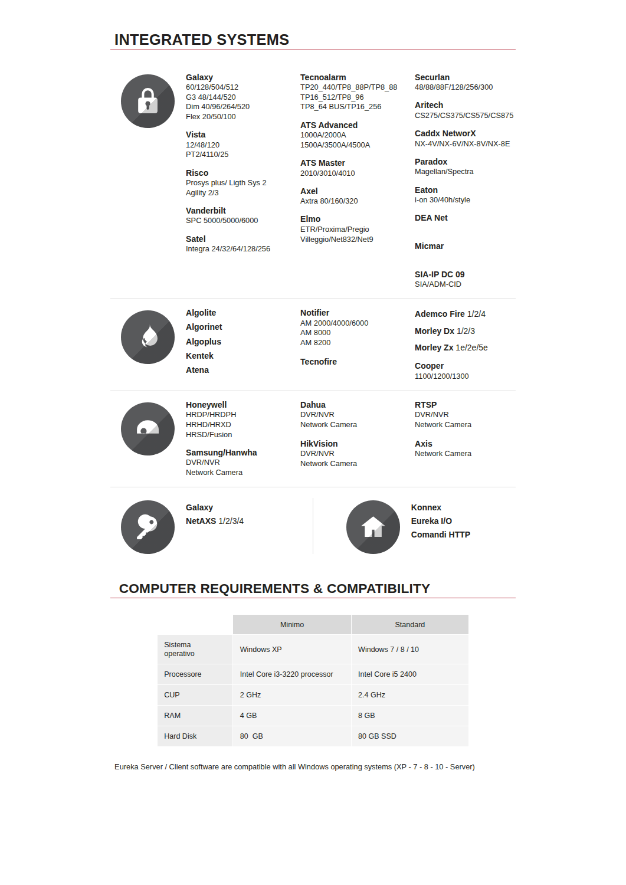INTEGRATED SYSTEMS
Galaxy
60/128/504/512
G3 48/144/520
Dim 40/96/264/520
Flex 20/50/100
Vista
12/48/120
PT2/4110/25
Risco
Prosys plus/ Ligth Sys 2
Agility 2/3
Vanderbilt
SPC 5000/5000/6000
Satel
Integra 24/32/64/128/256
Tecnoalarm
TP20_440/TP8_88P/TP8_88
TP16_512/TP8_96
TP8_64 BUS/TP16_256
ATS Advanced
1000A/2000A
1500A/3500A/4500A
ATS Master
2010/3010/4010
Axel
Axtra 80/160/320
Elmo
ETR/Proxima/Pregio
Villeggio/Net832/Net9
Securlan
48/88/88F/128/256/300
Aritech
CS275/CS375/CS575/CS875
Caddx NetworX
NX-4V/NX-6V/NX-8V/NX-8E
Paradox
Magellan/Spectra
Eaton
i-on 30/40h/style
DEA Net
Micmar
SIA-IP DC 09
SIA/ADM-CID
Algolite
Algorinet
Algoplus
Kentek
Atena
Notifier
AM 2000/4000/6000
AM 8000
AM 8200
Tecnofire
Ademco Fire 1/2/4
Morley Dx 1/2/3
Morley Zx 1e/2e/5e
Cooper
1100/1200/1300
Honeywell
HRDP/HRDPH
HRHD/HRXD
HRSD/Fusion
Samsung/Hanwha
DVR/NVR
Network Camera
Dahua
DVR/NVR
Network Camera
HikVision
DVR/NVR
Network Camera
RTSP
DVR/NVR
Network Camera
Axis
Network Camera
Galaxy
NetAXS 1/2/3/4
Konnex
Eureka I/O
Comandi HTTP
COMPUTER REQUIREMENTS & COMPATIBILITY
| | Minimo | Standard |
| --- | --- | --- |
| Sistema operativo | Windows XP | Windows 7 / 8 / 10 |
| Processore | Intel Core i3-3220 processor | Intel Core i5 2400 |
| CUP | 2 GHz | 2.4 GHz |
| RAM | 4 GB | 8 GB |
| Hard Disk | 80 GB | 80 GB SSD |
Eureka Server / Client software are compatible with all Windows operating systems (XP - 7 - 8 - 10 - Server)